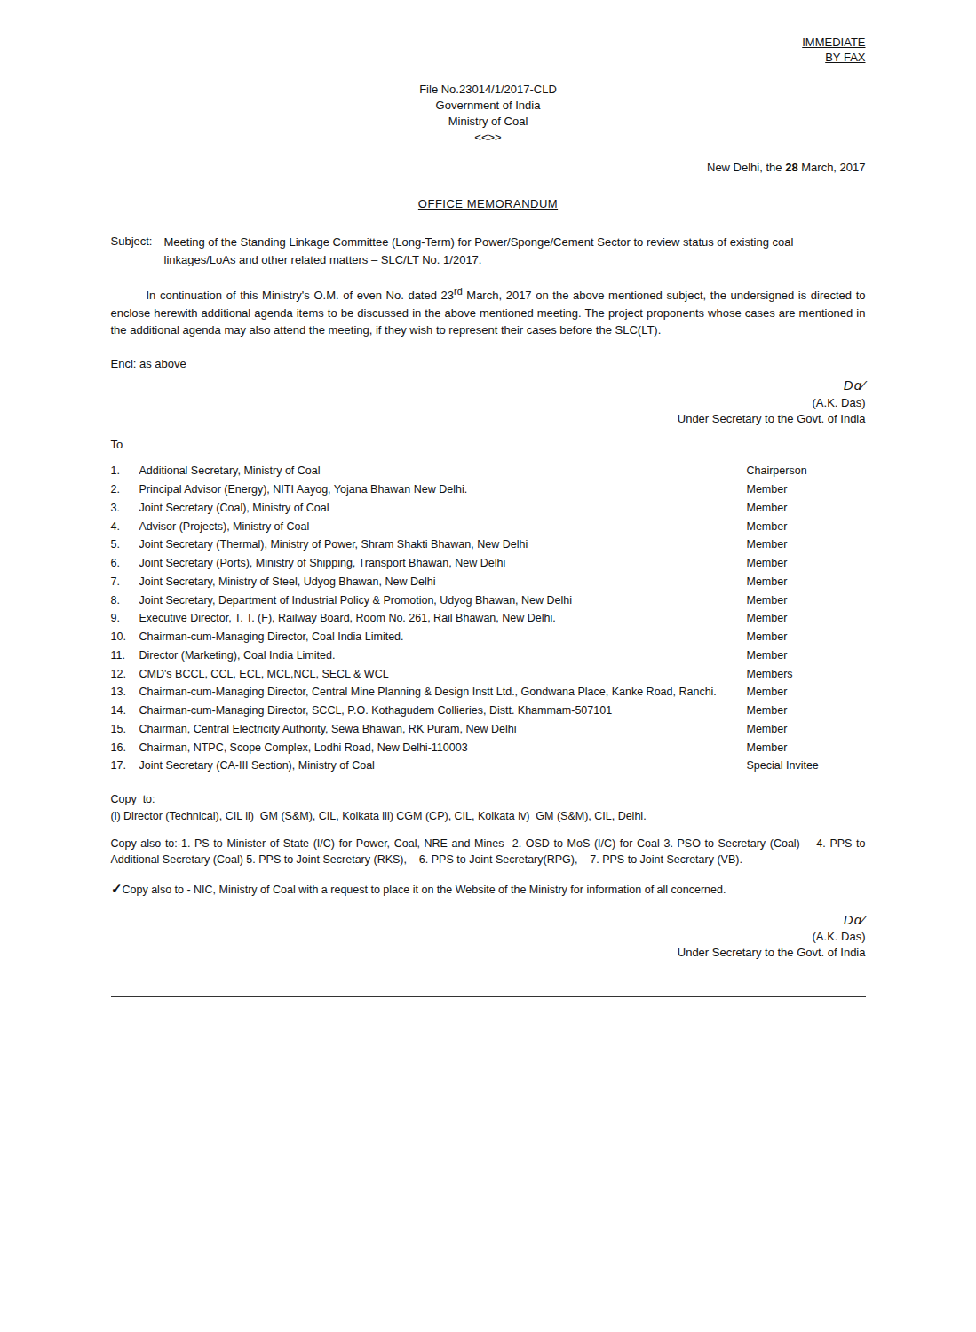IMMEDIATE
BY FAX
File No.23014/1/2017-CLD
Government of India
Ministry of Coal
<<>>
New Delhi, the 28 March, 2017
OFFICE MEMORANDUM
Subject: Meeting of the Standing Linkage Committee (Long-Term) for Power/Sponge/Cement Sector to review status of existing coal linkages/LoAs and other related matters – SLC/LT No. 1/2017.
In continuation of this Ministry's O.M. of even No. dated 23rd March, 2017 on the above mentioned subject, the undersigned is directed to enclose herewith additional agenda items to be discussed in the above mentioned meeting. The project proponents whose cases are mentioned in the additional agenda may also attend the meeting, if they wish to represent their cases before the SLC(LT).
Encl: as above
Dɑ⁄
(A.K. Das)
Under Secretary to the Govt. of India
To
| 1. | Additional Secretary, Ministry of Coal | Chairperson |
| 2. | Principal Advisor (Energy), NITI Aayog, Yojana Bhawan New Delhi. | Member |
| 3. | Joint Secretary (Coal), Ministry of Coal | Member |
| 4. | Advisor (Projects), Ministry of Coal | Member |
| 5. | Joint Secretary (Thermal), Ministry of Power, Shram Shakti Bhawan, New Delhi | Member |
| 6. | Joint Secretary (Ports), Ministry of Shipping, Transport Bhawan, New Delhi | Member |
| 7. | Joint Secretary, Ministry of Steel, Udyog Bhawan, New Delhi | Member |
| 8. | Joint Secretary, Department of Industrial Policy & Promotion, Udyog Bhawan, New Delhi | Member |
| 9. | Executive Director, T. T. (F), Railway Board, Room No. 261, Rail Bhawan, New Delhi. | Member |
| 10. | Chairman-cum-Managing Director, Coal India Limited. | Member |
| 11. | Director (Marketing), Coal India Limited. | Member |
| 12. | CMD's BCCL, CCL, ECL, MCL,NCL, SECL & WCL | Members |
| 13. | Chairman-cum-Managing Director, Central Mine Planning & Design Instt Ltd., Gondwana Place, Kanke Road, Ranchi. | Member |
| 14. | Chairman-cum-Managing Director, SCCL, P.O. Kothagudem Collieries, Distt. Khammam-507101 | Member |
| 15. | Chairman, Central Electricity Authority, Sewa Bhawan, RK Puram, New Delhi | Member |
| 16. | Chairman, NTPC, Scope Complex, Lodhi Road, New Delhi-110003 | Member |
| 17. | Joint Secretary (CA-III Section), Ministry of Coal | Special Invitee |
Copy to:
(i) Director (Technical), CIL ii) GM (S&M), CIL, Kolkata iii) CGM (CP), CIL, Kolkata iv) GM (S&M), CIL, Delhi.
Copy also to:-1. PS to Minister of State (I/C) for Power, Coal, NRE and Mines 2. OSD to MoS (I/C) for Coal 3. PSO to Secretary (Coal) 4. PPS to Additional Secretary (Coal) 5. PPS to Joint Secretary (RKS), 6. PPS to Joint Secretary(RPG), 7. PPS to Joint Secretary (VB).
✓Copy also to - NIC, Ministry of Coal with a request to place it on the Website of the Ministry for information of all concerned.
Dɑ⁄
(A.K. Das)
Under Secretary to the Govt. of India